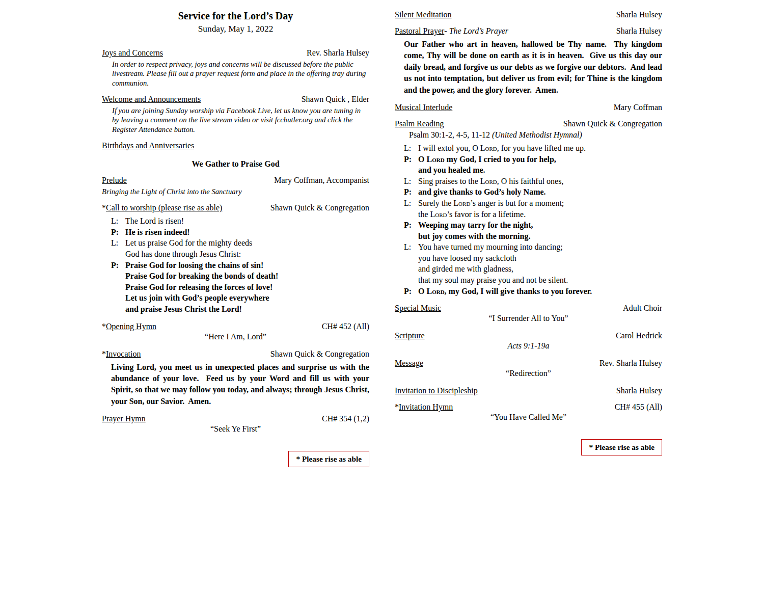Service for the Lord’s Day
Sunday, May 1, 2022
Joys and Concerns Rev. Sharla Hulsey
In order to respect privacy, joys and concerns will be discussed before the public livestream. Please fill out a prayer request form and place in the offering tray during communion.
Welcome and Announcements Shawn Quick , Elder
If you are joining Sunday worship via Facebook Live, let us know you are tuning in by leaving a comment on the live stream video or visit fccbutler.org and click the Register Attendance button.
Birthdays and Anniversaries
We Gather to Praise God
Prelude Mary Coffman, Accompanist
Bringing the Light of Christ into the Sanctuary
*Call to worship (please rise as able) Shawn Quick & Congregation
L: The Lord is risen!
P: He is risen indeed!
L: Let us praise God for the mighty deeds
God has done through Jesus Christ:
P: Praise God for loosing the chains of sin!
Praise God for breaking the bonds of death!
Praise God for releasing the forces of love!
Let us join with God’s people everywhere
and praise Jesus Christ the Lord!
*Opening Hymn CH# 452 (All)
“Here I Am, Lord”
*Invocation Shawn Quick & Congregation
Living Lord, you meet us in unexpected places and surprise us with the abundance of your love. Feed us by your Word and fill us with your Spirit, so that we may follow you today, and always; through Jesus Christ, your Son, our Savior. Amen.
Prayer Hymn CH# 354 (1,2)
“Seek Ye First”
* Please rise as able
Silent Meditation Sharla Hulsey
Pastoral Prayer - The Lord’s Prayer Sharla Hulsey
Our Father who art in heaven, hallowed be Thy name. Thy kingdom come, Thy will be done on earth as it is in heaven. Give us this day our daily bread, and forgive us our debts as we forgive our debtors. And lead us not into temptation, but deliver us from evil; for Thine is the kingdom and the power, and the glory forever. Amen.
Musical Interlude Mary Coffman
Psalm Reading Shawn Quick & Congregation
Psalm 30:1-2, 4-5, 11-12 (United Methodist Hymnal)
L: I will extol you, O Lord, for you have lifted me up.
P: O Lord my God, I cried to you for help,
and you healed me.
L: Sing praises to the Lord, O his faithful ones,
P: and give thanks to God’s holy Name.
L: Surely the Lord’s anger is but for a moment;
the Lord’s favor is for a lifetime.
P: Weeping may tarry for the night,
but joy comes with the morning.
L: You have turned my mourning into dancing;
you have loosed my sackcloth
and girded me with gladness,
that my soul may praise you and not be silent.
P: O Lord, my God, I will give thanks to you forever.
Special Music Adult Choir
“I Surrender All to You”
Scripture Carol Hedrick
Acts 9:1-19a
Message Rev. Sharla Hulsey
“Redirection”
Invitation to Discipleship Sharla Hulsey
*Invitation Hymn CH# 455 (All)
“You Have Called Me”
* Please rise as able